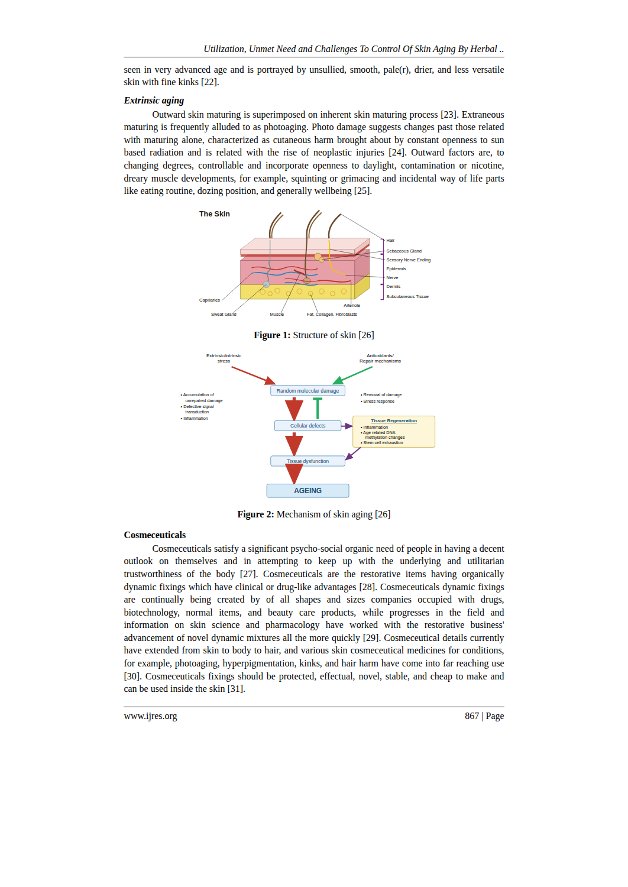Utilization, Unmet Need and Challenges To Control Of Skin Aging By Herbal ..
seen in very advanced age and is portrayed by unsullied, smooth, pale(r), drier, and less versatile skin with fine kinks [22].
Extrinsic aging
Outward skin maturing is superimposed on inherent skin maturing process [23]. Extraneous maturing is frequently alluded to as photoaging. Photo damage suggests changes past those related with maturing alone, characterized as cutaneous harm brought about by constant openness to sun based radiation and is related with the rise of neoplastic injuries [24]. Outward factors are, to changing degrees, controllable and incorporate openness to daylight, contamination or nicotine, dreary muscle developments, for example, squinting or grimacing and incidental way of life parts like eating routine, dozing position, and generally wellbeing [25].
The Skin Hair Sebaceous Gland Sensory Nerve Ending Epidermis Nerve Dermis Subcutaneous Tissue Capillaries Sweat Gland Muscle Fat, Collagen, Fibroblasts Arteriole
Figure 1: Structure of skin [26]
Extrinsic/intrinsic stress Antioxidants/ Repair mechanisms Random molecular damage • Accumulation of unrepaired damage • Defective signal transduction • Inflammation • Removal of damage • Stress response Cellular defects Tissue Regeneration • Inflammation • Age related DNA methylation changes • Stem cell exhaustion Tissue dysfunction AGEING
Figure 2: Mechanism of skin aging [26]
Cosmeceuticals
Cosmeceuticals satisfy a significant psycho-social organic need of people in having a decent outlook on themselves and in attempting to keep up with the underlying and utilitarian trustworthiness of the body [27]. Cosmeceuticals are the restorative items having organically dynamic fixings which have clinical or drug-like advantages [28]. Cosmeceuticals dynamic fixings are continually being created by of all shapes and sizes companies occupied with drugs, biotechnology, normal items, and beauty care products, while progresses in the field and information on skin science and pharmacology have worked with the restorative business' advancement of novel dynamic mixtures all the more quickly [29]. Cosmeceutical details currently have extended from skin to body to hair, and various skin cosmeceutical medicines for conditions, for example, photoaging, hyperpigmentation, kinks, and hair harm have come into far reaching use [30]. Cosmeceuticals fixings should be protected, effectual, novel, stable, and cheap to make and can be used inside the skin [31].
www.ijres.org 867 | Page